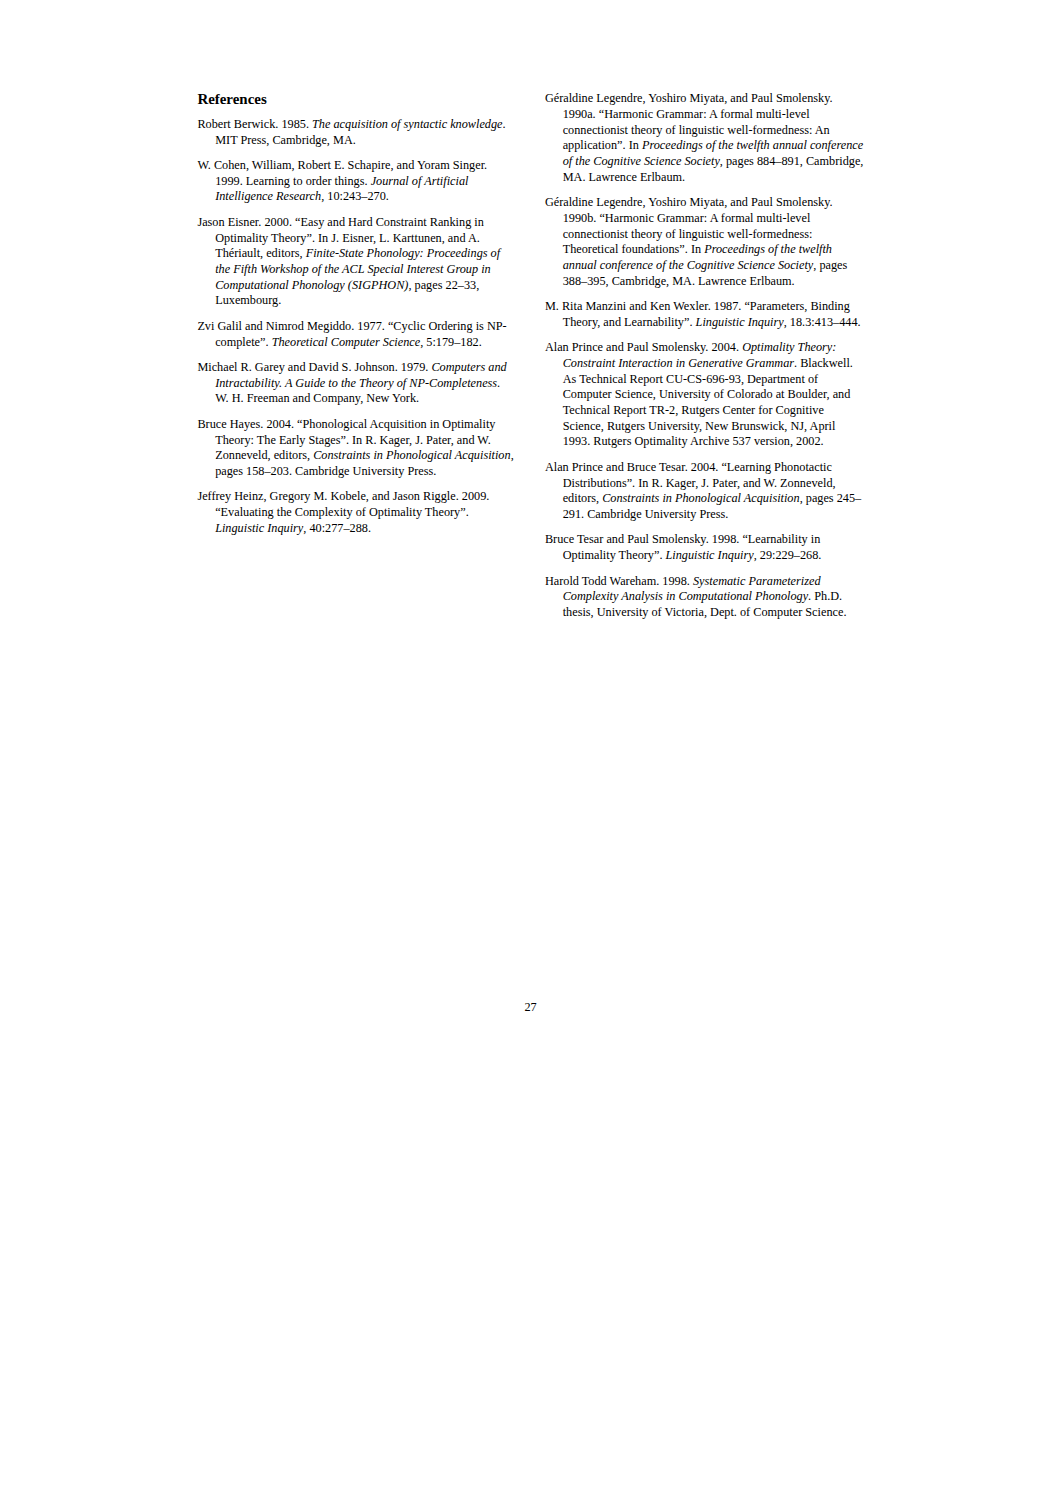References
Robert Berwick. 1985. The acquisition of syntactic knowledge. MIT Press, Cambridge, MA.
W. Cohen, William, Robert E. Schapire, and Yoram Singer. 1999. Learning to order things. Journal of Artificial Intelligence Research, 10:243–270.
Jason Eisner. 2000. “Easy and Hard Constraint Ranking in Optimality Theory”. In J. Eisner, L. Karttunen, and A. Thériault, editors, Finite-State Phonology: Proceedings of the Fifth Workshop of the ACL Special Interest Group in Computational Phonology (SIGPHON), pages 22–33, Luxembourg.
Zvi Galil and Nimrod Megiddo. 1977. “Cyclic Ordering is NP-complete”. Theoretical Computer Science, 5:179–182.
Michael R. Garey and David S. Johnson. 1979. Computers and Intractability. A Guide to the Theory of NP-Completeness. W. H. Freeman and Company, New York.
Bruce Hayes. 2004. “Phonological Acquisition in Optimality Theory: The Early Stages”. In R. Kager, J. Pater, and W. Zonneveld, editors, Constraints in Phonological Acquisition, pages 158–203. Cambridge University Press.
Jeffrey Heinz, Gregory M. Kobele, and Jason Riggle. 2009. “Evaluating the Complexity of Optimality Theory”. Linguistic Inquiry, 40:277–288.
Géraldine Legendre, Yoshiro Miyata, and Paul Smolensky. 1990a. “Harmonic Grammar: A formal multi-level connectionist theory of linguistic well-formedness: An application”. In Proceedings of the twelfth annual conference of the Cognitive Science Society, pages 884–891, Cambridge, MA. Lawrence Erlbaum.
Géraldine Legendre, Yoshiro Miyata, and Paul Smolensky. 1990b. “Harmonic Grammar: A formal multi-level connectionist theory of linguistic well-formedness: Theoretical foundations”. In Proceedings of the twelfth annual conference of the Cognitive Science Society, pages 388–395, Cambridge, MA. Lawrence Erlbaum.
M. Rita Manzini and Ken Wexler. 1987. “Parameters, Binding Theory, and Learnability”. Linguistic Inquiry, 18.3:413–444.
Alan Prince and Paul Smolensky. 2004. Optimality Theory: Constraint Interaction in Generative Grammar. Blackwell. As Technical Report CU-CS-696-93, Department of Computer Science, University of Colorado at Boulder, and Technical Report TR-2, Rutgers Center for Cognitive Science, Rutgers University, New Brunswick, NJ, April 1993. Rutgers Optimality Archive 537 version, 2002.
Alan Prince and Bruce Tesar. 2004. “Learning Phonotactic Distributions”. In R. Kager, J. Pater, and W. Zonneveld, editors, Constraints in Phonological Acquisition, pages 245–291. Cambridge University Press.
Bruce Tesar and Paul Smolensky. 1998. “Learnability in Optimality Theory”. Linguistic Inquiry, 29:229–268.
Harold Todd Wareham. 1998. Systematic Parameterized Complexity Analysis in Computational Phonology. Ph.D. thesis, University of Victoria, Dept. of Computer Science.
27